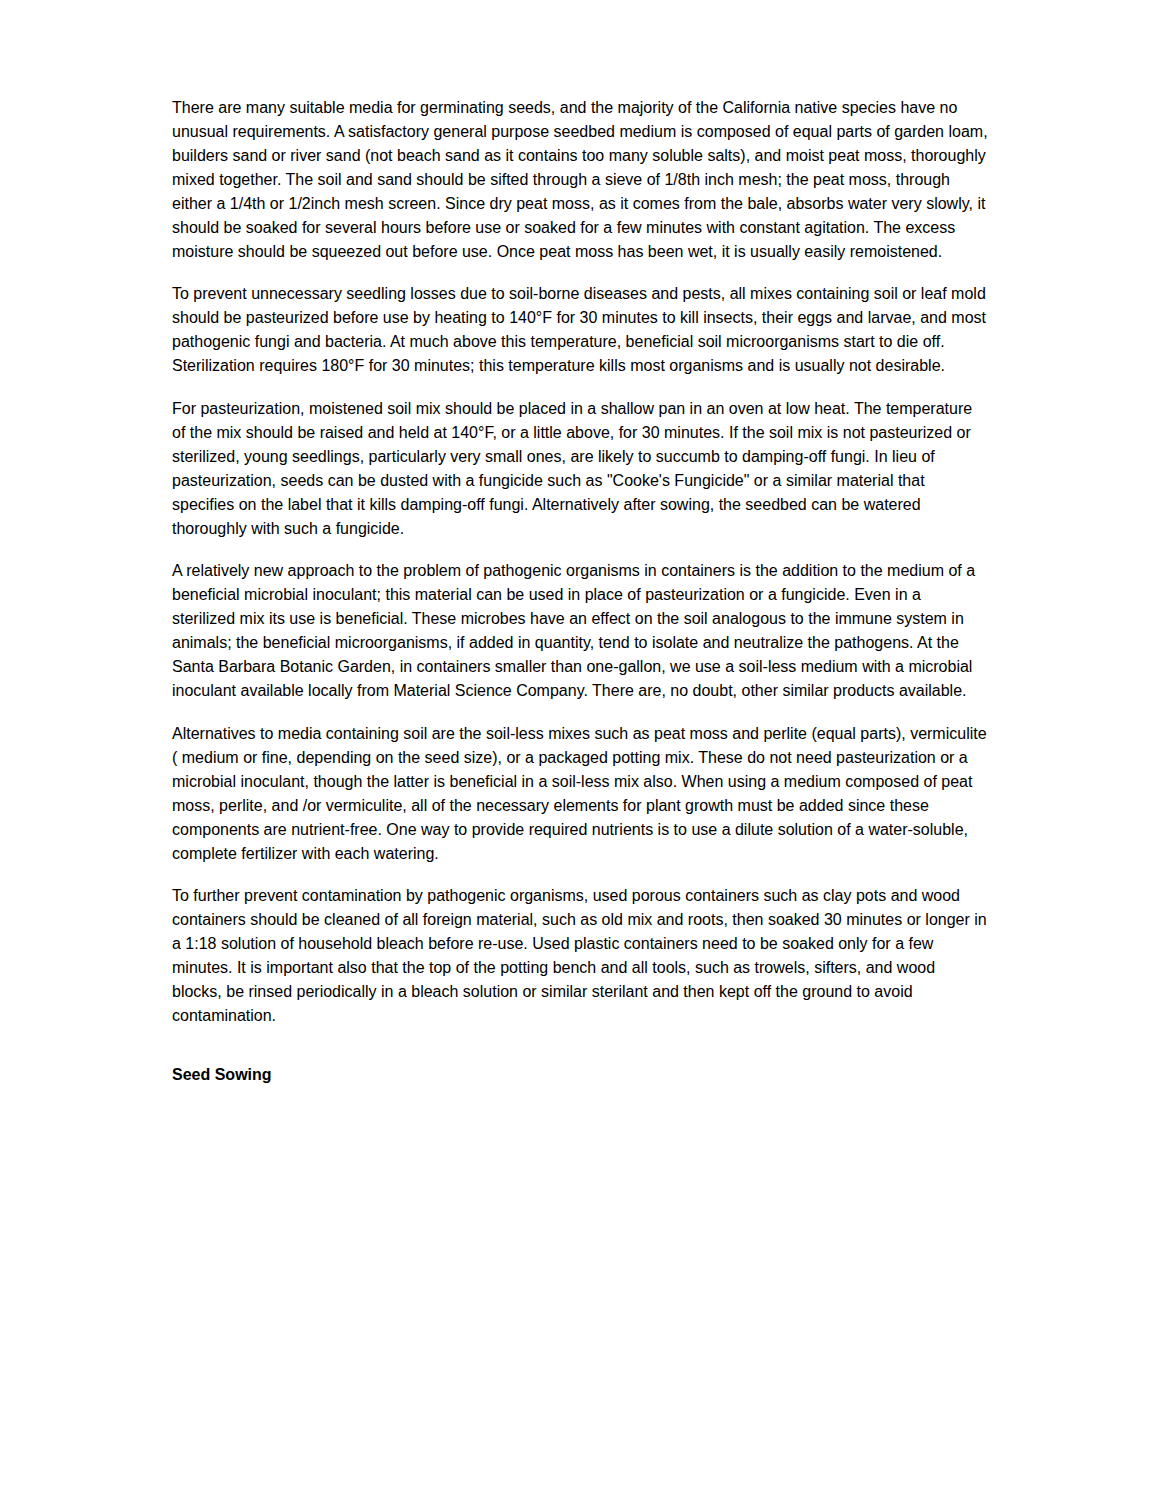There are many suitable media for germinating seeds, and the majority of the California native species have no unusual requirements. A satisfactory general purpose seedbed medium is composed of equal parts of garden loam, builders sand or river sand (not beach sand as it contains too many soluble salts), and moist peat moss, thoroughly mixed together. The soil and sand should be sifted through a sieve of 1/8th inch mesh; the peat moss, through either a 1/4th or 1/2inch mesh screen. Since dry peat moss, as it comes from the bale, absorbs water very slowly, it should be soaked for several hours before use or soaked for a few minutes with constant agitation. The excess moisture should be squeezed out before use. Once peat moss has been wet, it is usually easily remoistened.
To prevent unnecessary seedling losses due to soil-borne diseases and pests, all mixes containing soil or leaf mold should be pasteurized before use by heating to 140°F for 30 minutes to kill insects, their eggs and larvae, and most pathogenic fungi and bacteria. At much above this temperature, beneficial soil microorganisms start to die off. Sterilization requires 180°F for 30 minutes; this temperature kills most organisms and is usually not desirable.
For pasteurization, moistened soil mix should be placed in a shallow pan in an oven at low heat. The temperature of the mix should be raised and held at 140°F, or a little above, for 30 minutes. If the soil mix is not pasteurized or sterilized, young seedlings, particularly very small ones, are likely to succumb to damping-off fungi. In lieu of pasteurization, seeds can be dusted with a fungicide such as "Cooke's Fungicide" or a similar material that specifies on the label that it kills damping-off fungi. Alternatively after sowing, the seedbed can be watered thoroughly with such a fungicide.
A relatively new approach to the problem of pathogenic organisms in containers is the addition to the medium of a beneficial microbial inoculant; this material can be used in place of pasteurization or a fungicide. Even in a sterilized mix its use is beneficial. These microbes have an effect on the soil analogous to the immune system in animals; the beneficial microorganisms, if added in quantity, tend to isolate and neutralize the pathogens. At the Santa Barbara Botanic Garden, in containers smaller than one-gallon, we use a soil-less medium with a microbial inoculant available locally from Material Science Company. There are, no doubt, other similar products available.
Alternatives to media containing soil are the soil-less mixes such as peat moss and perlite (equal parts), vermiculite ( medium or fine, depending on the seed size), or a packaged potting mix. These do not need pasteurization or a microbial inoculant, though the latter is beneficial in a soil-less mix also. When using a medium composed of peat moss, perlite, and /or vermiculite, all of the necessary elements for plant growth must be added since these components are nutrient-free. One way to provide required nutrients is to use a dilute solution of a water-soluble, complete fertilizer with each watering.
To further prevent contamination by pathogenic organisms, used porous containers such as clay pots and wood containers should be cleaned of all foreign material, such as old mix and roots, then soaked 30 minutes or longer in a 1:18 solution of household bleach before re-use. Used plastic containers need to be soaked only for a few minutes. It is important also that the top of the potting bench and all tools, such as trowels, sifters, and wood blocks, be rinsed periodically in a bleach solution or similar sterilant and then kept off the ground to avoid contamination.
Seed Sowing